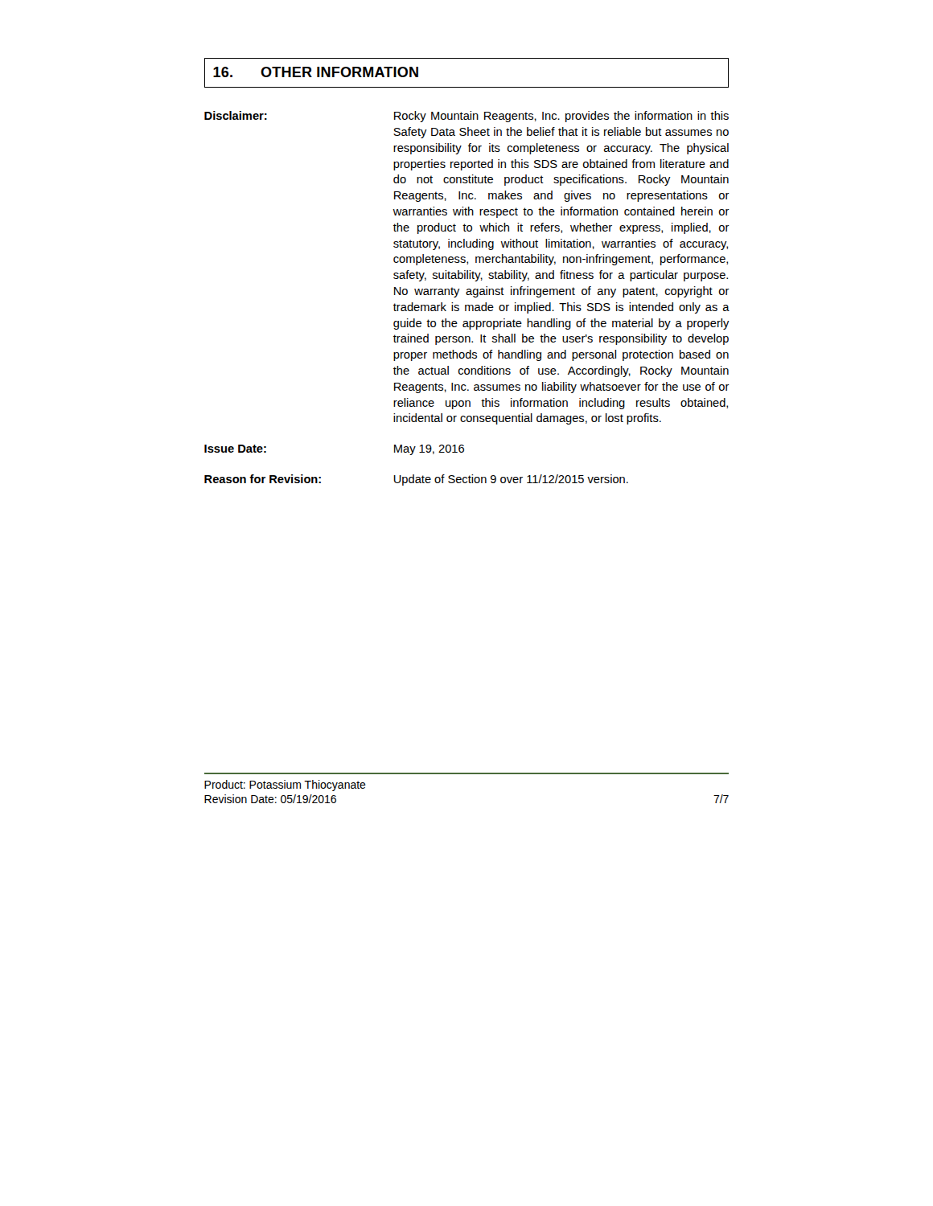16. OTHER INFORMATION
| Disclaimer: | Rocky Mountain Reagents, Inc. provides the information in this Safety Data Sheet in the belief that it is reliable but assumes no responsibility for its completeness or accuracy. The physical properties reported in this SDS are obtained from literature and do not constitute product specifications. Rocky Mountain Reagents, Inc. makes and gives no representations or warranties with respect to the information contained herein or the product to which it refers, whether express, implied, or statutory, including without limitation, warranties of accuracy, completeness, merchantability, non-infringement, performance, safety, suitability, stability, and fitness for a particular purpose. No warranty against infringement of any patent, copyright or trademark is made or implied. This SDS is intended only as a guide to the appropriate handling of the material by a properly trained person. It shall be the user's responsibility to develop proper methods of handling and personal protection based on the actual conditions of use. Accordingly, Rocky Mountain Reagents, Inc. assumes no liability whatsoever for the use of or reliance upon this information including results obtained, incidental or consequential damages, or lost profits. |
| Issue Date: | May 19, 2016 |
| Reason for Revision: | Update of Section 9 over 11/12/2015 version. |
Product: Potassium Thiocyanate
Revision Date: 05/19/2016
7/7